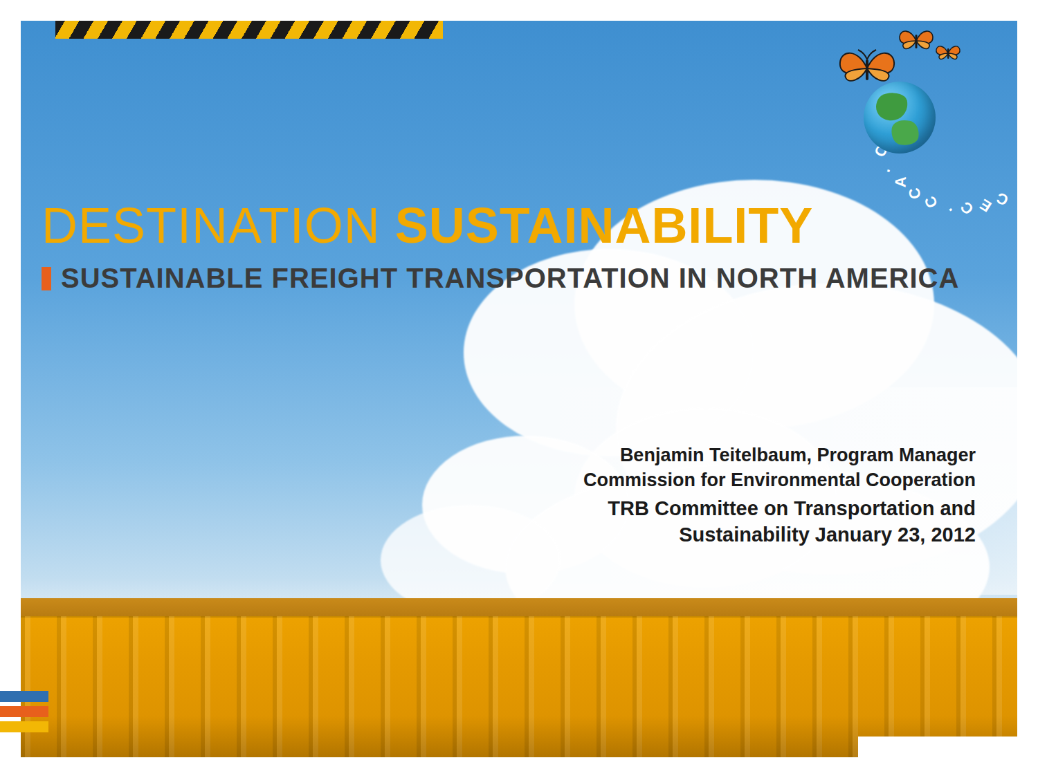C E C · C C A · C C E
DESTINATION SUSTAINABILITY
SUSTAINABLE FREIGHT TRANSPORTATION IN NORTH AMERICA
Benjamin Teitelbaum, Program Manager
Commission for Environmental Cooperation
TRB Committee on Transportation and Sustainability January 23, 2012